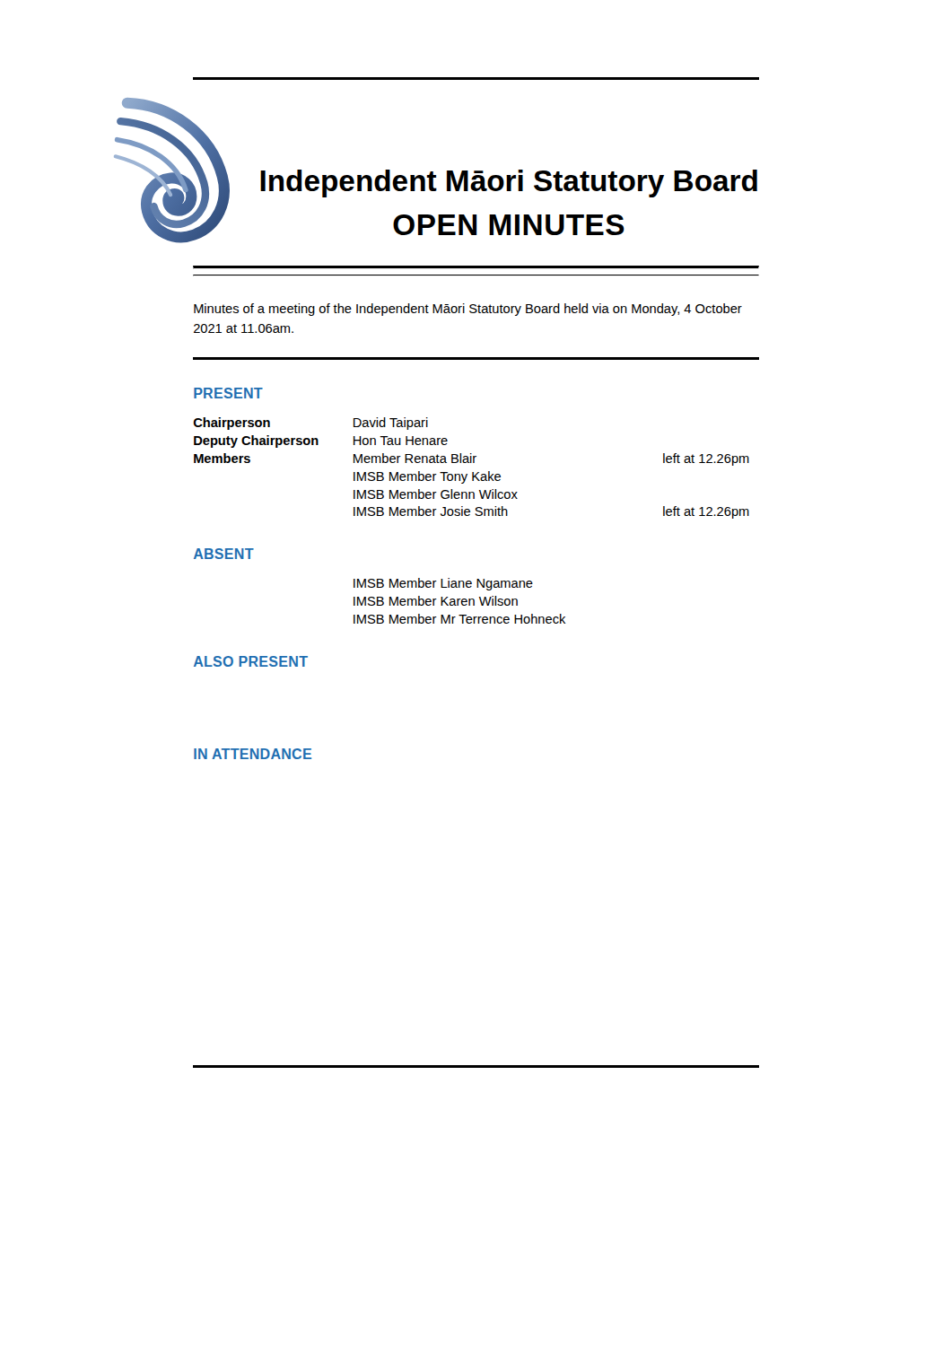Independent Māori Statutory Board
OPEN MINUTES
Minutes of a meeting of the Independent Māori Statutory Board held via on Monday, 4 October 2021 at 11.06am.
PRESENT
| Chairperson | David Taipari | |
| Deputy Chairperson | Hon Tau Henare | |
| Members | Member Renata Blair | left at 12.26pm |
| | IMSB Member Tony Kake | |
| | IMSB Member Glenn Wilcox | |
| | IMSB Member Josie Smith | left at 12.26pm |
ABSENT
| | IMSB Member Liane Ngamane | |
| | IMSB Member Karen Wilson | |
| | IMSB Member Mr Terrence Hohneck | |
ALSO PRESENT
IN ATTENDANCE